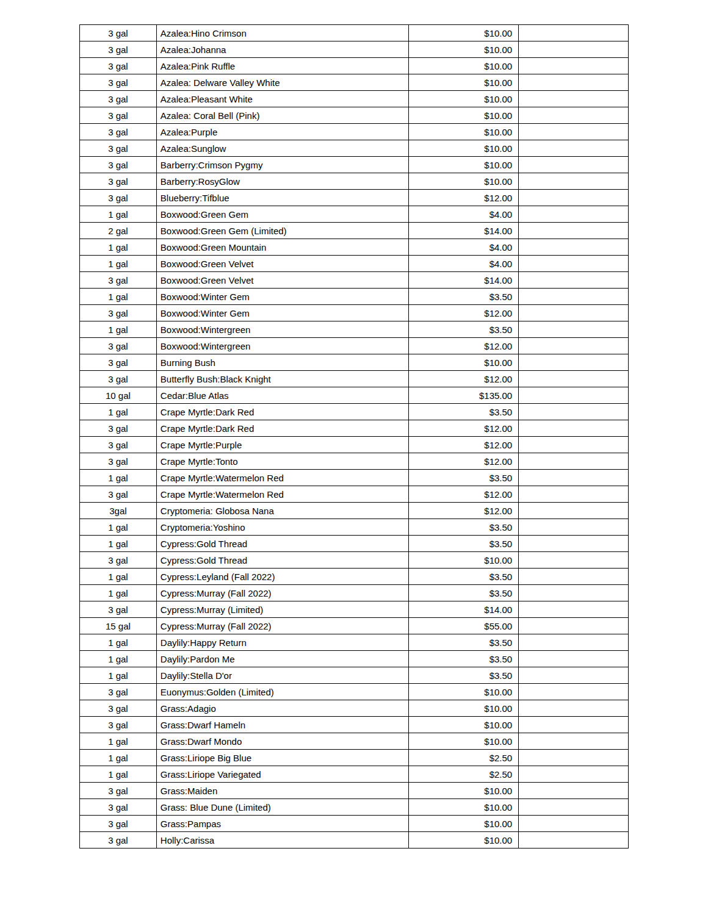| 3 gal | Azalea:Hino Crimson | $10.00 | |
| 3 gal | Azalea:Johanna | $10.00 | |
| 3 gal | Azalea:Pink Ruffle | $10.00 | |
| 3 gal | Azalea: Delware Valley White | $10.00 | |
| 3 gal | Azalea:Pleasant White | $10.00 | |
| 3 gal | Azalea: Coral Bell (Pink) | $10.00 | |
| 3 gal | Azalea:Purple | $10.00 | |
| 3 gal | Azalea:Sunglow | $10.00 | |
| 3 gal | Barberry:Crimson Pygmy | $10.00 | |
| 3 gal | Barberry:RosyGlow | $10.00 | |
| 3 gal | Blueberry:Tifblue | $12.00 | |
| 1 gal | Boxwood:Green Gem | $4.00 | |
| 2 gal | Boxwood:Green Gem (Limited) | $14.00 | |
| 1 gal | Boxwood:Green Mountain | $4.00 | |
| 1 gal | Boxwood:Green Velvet | $4.00 | |
| 3 gal | Boxwood:Green Velvet | $14.00 | |
| 1 gal | Boxwood:Winter Gem | $3.50 | |
| 3 gal | Boxwood:Winter Gem | $12.00 | |
| 1 gal | Boxwood:Wintergreen | $3.50 | |
| 3 gal | Boxwood:Wintergreen | $12.00 | |
| 3 gal | Burning Bush | $10.00 | |
| 3 gal | Butterfly Bush:Black Knight | $12.00 | |
| 10 gal | Cedar:Blue Atlas | $135.00 | |
| 1 gal | Crape Myrtle:Dark Red | $3.50 | |
| 3 gal | Crape Myrtle:Dark Red | $12.00 | |
| 3 gal | Crape Myrtle:Purple | $12.00 | |
| 3 gal | Crape Myrtle:Tonto | $12.00 | |
| 1 gal | Crape Myrtle:Watermelon Red | $3.50 | |
| 3 gal | Crape Myrtle:Watermelon Red | $12.00 | |
| 3gal | Cryptomeria: Globosa Nana | $12.00 | |
| 1 gal | Cryptomeria:Yoshino | $3.50 | |
| 1 gal | Cypress:Gold Thread | $3.50 | |
| 3 gal | Cypress:Gold Thread | $10.00 | |
| 1 gal | Cypress:Leyland (Fall 2022) | $3.50 | |
| 1 gal | Cypress:Murray (Fall 2022) | $3.50 | |
| 3 gal | Cypress:Murray (Limited) | $14.00 | |
| 15 gal | Cypress:Murray (Fall 2022) | $55.00 | |
| 1 gal | Daylily:Happy Return | $3.50 | |
| 1 gal | Daylily:Pardon Me | $3.50 | |
| 1 gal | Daylily:Stella D'or | $3.50 | |
| 3 gal | Euonymus:Golden (Limited) | $10.00 | |
| 3 gal | Grass:Adagio | $10.00 | |
| 3 gal | Grass:Dwarf Hameln | $10.00 | |
| 1 gal | Grass:Dwarf Mondo | $10.00 | |
| 1 gal | Grass:Liriope Big Blue | $2.50 | |
| 1 gal | Grass:Liriope Variegated | $2.50 | |
| 3 gal | Grass:Maiden | $10.00 | |
| 3 gal | Grass: Blue Dune (Limited) | $10.00 | |
| 3 gal | Grass:Pampas | $10.00 | |
| 3 gal | Holly:Carissa | $10.00 | |